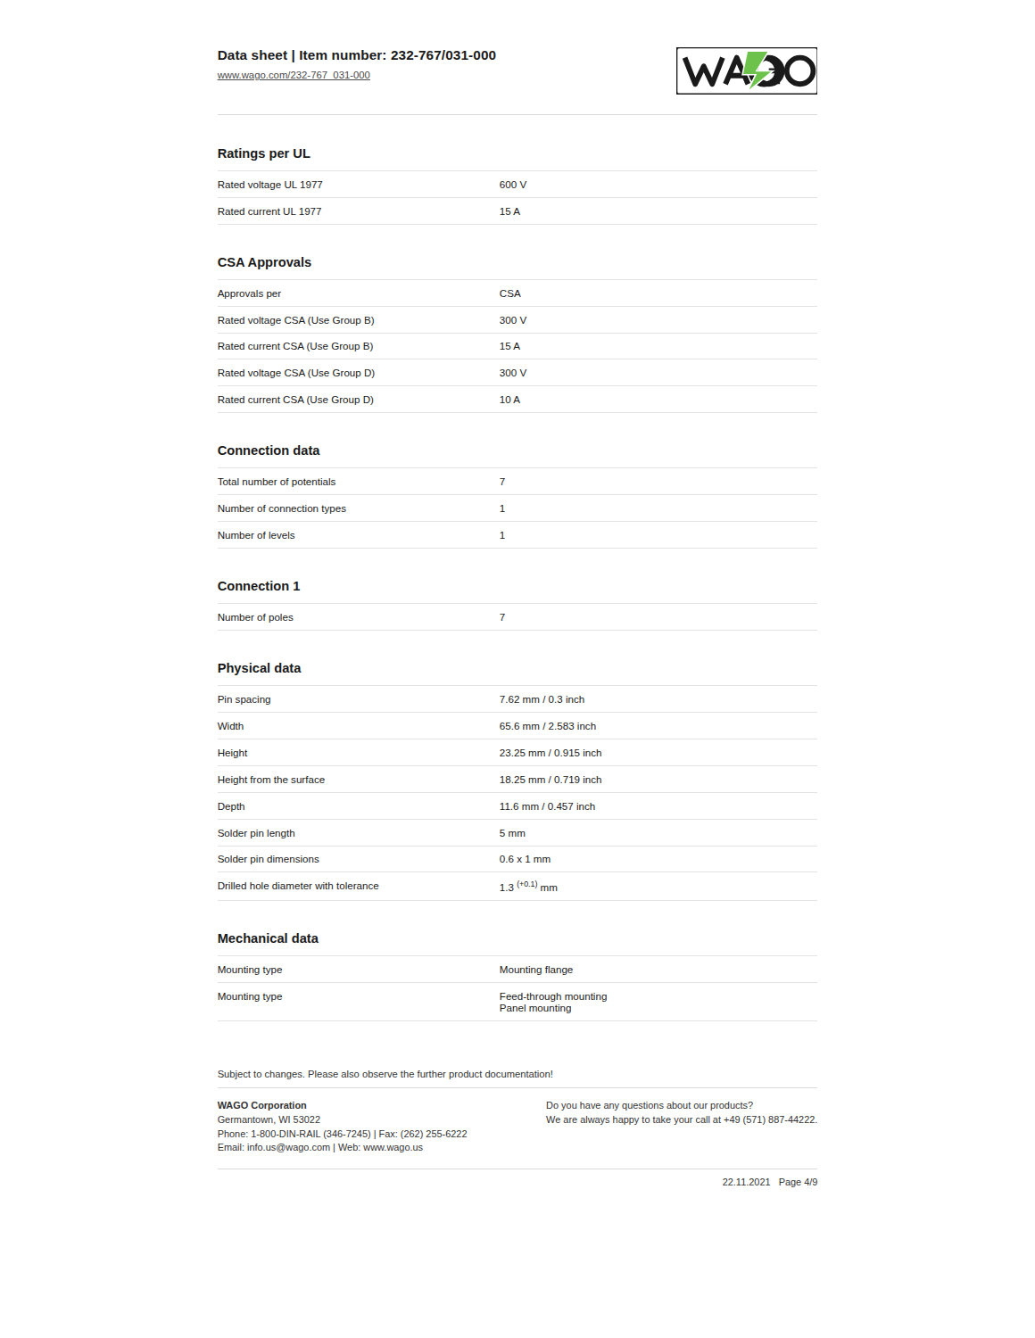Data sheet | Item number: 232-767/031-000
www.wago.com/232-767_031-000
Ratings per UL
| Rated voltage UL 1977 | 600 V |
| Rated current UL 1977 | 15 A |
CSA Approvals
| Approvals per | CSA |
| Rated voltage CSA (Use Group B) | 300 V |
| Rated current CSA (Use Group B) | 15 A |
| Rated voltage CSA (Use Group D) | 300 V |
| Rated current CSA (Use Group D) | 10 A |
Connection data
| Total number of potentials | 7 |
| Number of connection types | 1 |
| Number of levels | 1 |
Connection 1
| Number of poles | 7 |
Physical data
| Pin spacing | 7.62 mm / 0.3 inch |
| Width | 65.6 mm / 2.583 inch |
| Height | 23.25 mm / 0.915 inch |
| Height from the surface | 18.25 mm / 0.719 inch |
| Depth | 11.6 mm / 0.457 inch |
| Solder pin length | 5 mm |
| Solder pin dimensions | 0.6 x 1 mm |
| Drilled hole diameter with tolerance | 1.3 (+0.1) mm |
Mechanical data
| Mounting type | Mounting flange |
| Mounting type | Feed-through mounting Panel mounting |
Subject to changes. Please also observe the further product documentation!
WAGO Corporation
Germantown, WI 53022
Phone: 1-800-DIN-RAIL (346-7245) | Fax: (262) 255-6222
Email: info.us@wago.com | Web: www.wago.us
Do you have any questions about our products?
We are always happy to take your call at +49 (571) 887-44222.
22.11.2021 Page 4/9